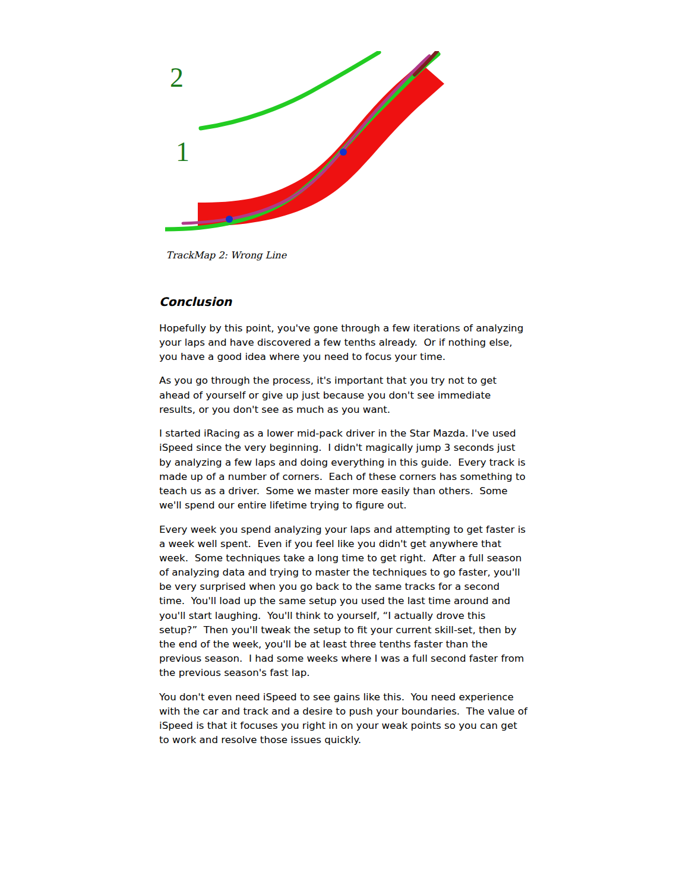2 1
TrackMap 2: Wrong Line
Conclusion
Hopefully by this point, you've gone through a few iterations of analyzing your laps and have discovered a few tenths already. Or if nothing else, you have a good idea where you need to focus your time.
As you go through the process, it's important that you try not to get ahead of yourself or give up just because you don't see immediate results, or you don't see as much as you want.
I started iRacing as a lower mid-pack driver in the Star Mazda. I've used iSpeed since the very beginning. I didn't magically jump 3 seconds just by analyzing a few laps and doing everything in this guide. Every track is made up of a number of corners. Each of these corners has something to teach us as a driver. Some we master more easily than others. Some we'll spend our entire lifetime trying to figure out.
Every week you spend analyzing your laps and attempting to get faster is a week well spent. Even if you feel like you didn't get anywhere that week. Some techniques take a long time to get right. After a full season of analyzing data and trying to master the techniques to go faster, you'll be very surprised when you go back to the same tracks for a second time. You'll load up the same setup you used the last time around and you'll start laughing. You'll think to yourself, “I actually drove this setup?” Then you'll tweak the setup to fit your current skill-set, then by the end of the week, you'll be at least three tenths faster than the previous season. I had some weeks where I was a full second faster from the previous season's fast lap.
You don't even need iSpeed to see gains like this. You need experience with the car and track and a desire to push your boundaries. The value of iSpeed is that it focuses you right in on your weak points so you can get to work and resolve those issues quickly.